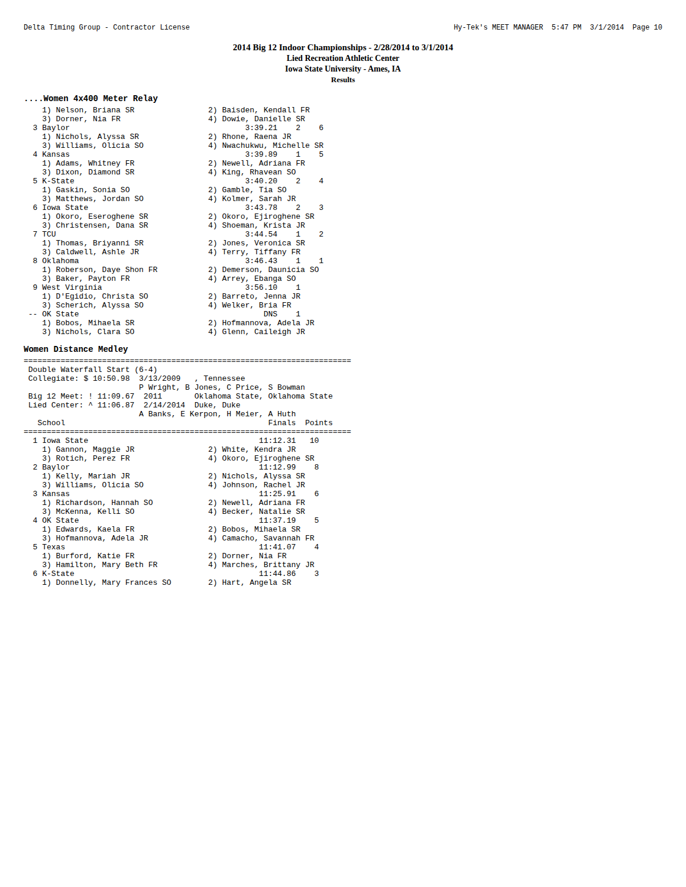Delta Timing Group - Contractor License Hy-Tek's MEET MANAGER 5:47 PM 3/1/2014 Page 10
2014 Big 12 Indoor Championships - 2/28/2014 to 3/1/2014
Lied Recreation Athletic Center
Iowa State University - Ames, IA
Results
....Women 4x400 Meter Relay
    1) Nelson, Briana SR                2) Baisden, Kendall FR
    3) Dorner, Nia FR                   4) Dowie, Danielle SR
  3 Baylor                                      3:39.21    2    6
    1) Nichols, Alyssa SR               2) Rhone, Raena JR
    3) Williams, Olicia SO              4) Nwachukwu, Michelle SR
  4 Kansas                                      3:39.89    1    5
    1) Adams, Whitney FR                2) Newell, Adriana FR
    3) Dixon, Diamond SR                4) King, Rhavean SO
  5 K-State                                     3:40.20    2    4
    1) Gaskin, Sonia SO                 2) Gamble, Tia SO
    3) Matthews, Jordan SO              4) Kolmer, Sarah JR
  6 Iowa State                                  3:43.78    2    3
    1) Okoro, Eseroghene SR             2) Okoro, Ejiroghene SR
    3) Christensen, Dana SR             4) Shoeman, Krista JR
  7 TCU                                         3:44.54    1    2
    1) Thomas, Briyanni SR              2) Jones, Veronica SR
    3) Caldwell, Ashle JR               4) Terry, Tiffany FR
  8 Oklahoma                                    3:46.43    1    1
    1) Roberson, Daye Shon FR           2) Demerson, Daunicia SO
    3) Baker, Payton FR                 4) Arrey, Ebanga SO
  9 West Virginia                               3:56.10    1
    1) D'Egidio, Christa SO             2) Barreto, Jenna JR
    3) Scherich, Alyssa SO              4) Welker, Bria FR
 -- OK State                                        DNS    1
    1) Bobos, Mihaela SR                2) Hofmannova, Adela JR
    3) Nichols, Clara SO                4) Glenn, Caileigh JR
Women Distance Medley
=======================================================================
 Double Waterfall Start (6-4)
 Collegiate: $ 10:50.98  3/13/2009   , Tennessee
                         P Wright, B Jones, C Price, S Bowman
 Big 12 Meet: ! 11:09.67  2011       Oklahoma State, Oklahoma State
 Lied Center: ^ 11:06.87  2/14/2014  Duke, Duke
                         A Banks, E Kerpon, H Meier, A Huth
   School                                            Finals  Points
=======================================================================
  1 Iowa State                                     11:12.31   10
    1) Gannon, Maggie JR                2) White, Kendra JR
    3) Rotich, Perez FR                 4) Okoro, Ejiroghene SR
  2 Baylor                                         11:12.99    8
    1) Kelly, Mariah JR                 2) Nichols, Alyssa SR
    3) Williams, Olicia SO              4) Johnson, Rachel JR
  3 Kansas                                         11:25.91    6
    1) Richardson, Hannah SO            2) Newell, Adriana FR
    3) McKenna, Kelli SO                4) Becker, Natalie SR
  4 OK State                                       11:37.19    5
    1) Edwards, Kaela FR                2) Bobos, Mihaela SR
    3) Hofmannova, Adela JR             4) Camacho, Savannah FR
  5 Texas                                          11:41.07    4
    1) Burford, Katie FR                2) Dorner, Nia FR
    3) Hamilton, Mary Beth FR           4) Marches, Brittany JR
  6 K-State                                        11:44.86    3
    1) Donnelly, Mary Frances SO        2) Hart, Angela SR